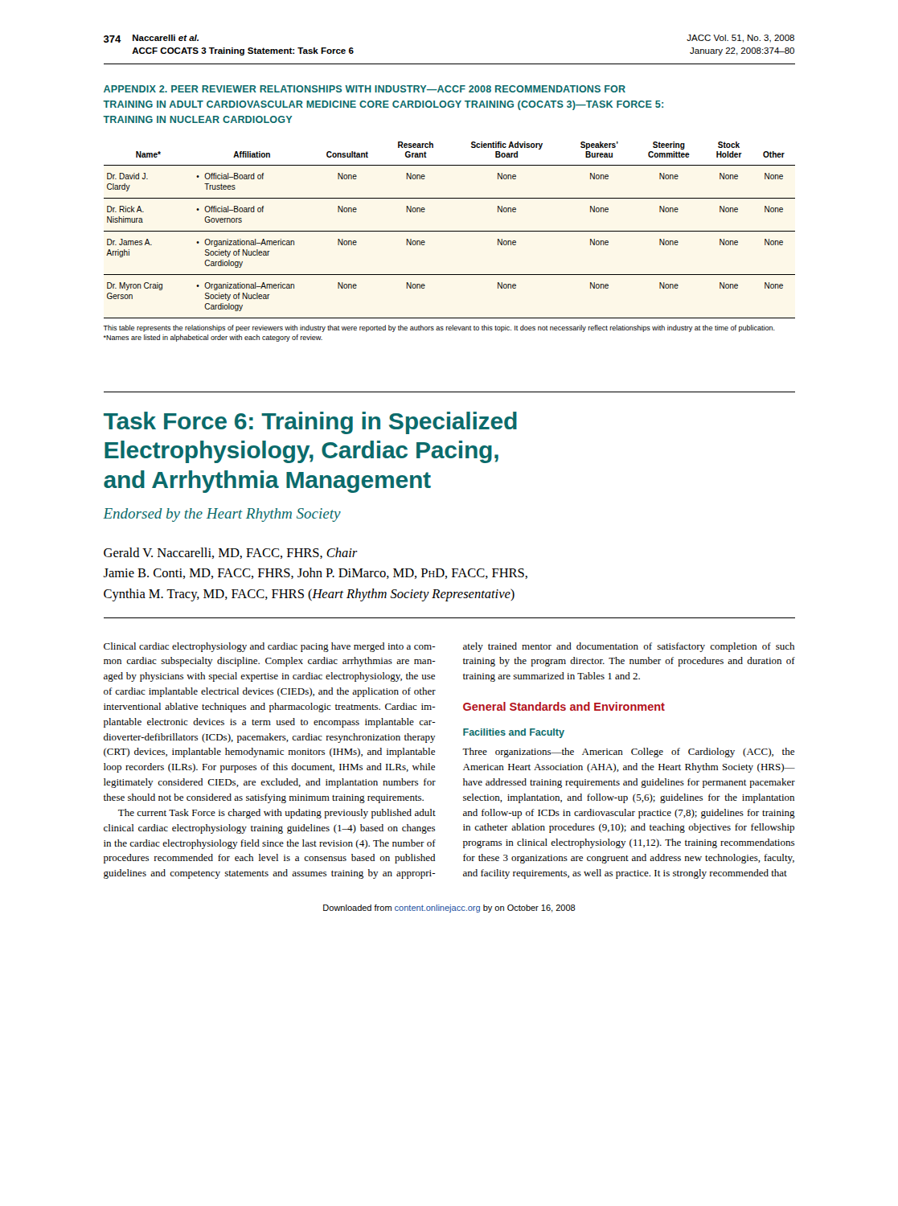374
Naccarelli et al.
ACCF COCATS 3 Training Statement: Task Force 6
JACC Vol. 51, No. 3, 2008
January 22, 2008:374–80
APPENDIX 2. PEER REVIEWER RELATIONSHIPS WITH INDUSTRY—ACCF 2008 RECOMMENDATIONS FOR
TRAINING IN ADULT CARDIOVASCULAR MEDICINE CORE CARDIOLOGY TRAINING (COCATS 3)—TASK FORCE 5:
TRAINING IN NUCLEAR CARDIOLOGY
| Name* | Affiliation | Consultant | Research Grant | Scientific Advisory Board | Speakers’ Bureau | Steering Committee | Stock Holder | Other |
| --- | --- | --- | --- | --- | --- | --- | --- | --- |
| Dr. David J. Clardy | • Official–Board of Trustees | None | None | None | None | None | None | None |
| Dr. Rick A. Nishimura | • Official–Board of Governors | None | None | None | None | None | None | None |
| Dr. James A. Arrighi | • Organizational–American Society of Nuclear Cardiology | None | None | None | None | None | None | None |
| Dr. Myron Craig Gerson | • Organizational–American Society of Nuclear Cardiology | None | None | None | None | None | None | None |
This table represents the relationships of peer reviewers with industry that were reported by the authors as relevant to this topic. It does not necessarily reflect relationships with industry at the time of publication. *Names are listed in alphabetical order with each category of review.
Task Force 6: Training in Specialized
Electrophysiology, Cardiac Pacing,
and Arrhythmia Management
Endorsed by the Heart Rhythm Society
Gerald V. Naccarelli, MD, FACC, FHRS, Chair
Jamie B. Conti, MD, FACC, FHRS, John P. DiMarco, MD, Ph D, FACC, FHRS,
Cynthia M. Tracy, MD, FACC, FHRS (Heart Rhythm Society Representative)
Clinical cardiac electrophysiology and cardiac pacing have merged into a common cardiac subspecialty discipline. Complex cardiac arrhythmias are managed by physicians with special expertise in cardiac electrophysiology, the use of cardiac implantable electrical devices (CIEDs), and the application of other interventional ablative techniques and pharmacologic treatments. Cardiac implantable electronic devices is a term used to encompass implantable cardioverter-defibrillators (ICDs), pacemakers, cardiac resynchronization therapy (CRT) devices, implantable hemodynamic monitors (IHMs), and implantable loop recorders (ILRs). For purposes of this document, IHMs and ILRs, while legitimately considered CIEDs, are excluded, and implantation numbers for these should not be considered as satisfying minimum training requirements.
The current Task Force is charged with updating previously published adult clinical cardiac electrophysiology training guidelines (1–4) based on changes in the cardiac electrophysiology field since the last revision (4). The number of procedures recommended for each level is a consensus based on published guidelines and competency statements and assumes training by an appropriately trained mentor and documentation of satisfactory completion of such training by the program director. The number of procedures and duration of training are summarized in Tables 1 and 2.
General Standards and Environment
Facilities and Faculty
Three organizations—the American College of Cardiology (ACC), the American Heart Association (AHA), and the Heart Rhythm Society (HRS)—have addressed training requirements and guidelines for permanent pacemaker selection, implantation, and follow-up (5,6); guidelines for the implantation and follow-up of ICDs in cardiovascular practice (7,8); guidelines for training in catheter ablation procedures (9,10); and teaching objectives for fellowship programs in clinical electrophysiology (11,12). The training recommendations for these 3 organizations are congruent and address new technologies, faculty, and facility requirements, as well as practice. It is strongly recommended that
Downloaded from content.onlinejacc.org by on October 16, 2008